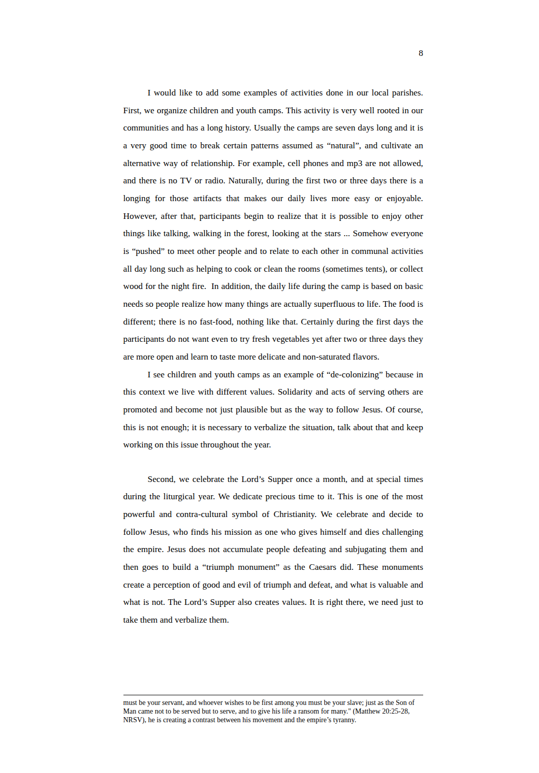8
I would like to add some examples of activities done in our local parishes. First, we organize children and youth camps. This activity is very well rooted in our communities and has a long history. Usually the camps are seven days long and it is a very good time to break certain patterns assumed as “natural”, and cultivate an alternative way of relationship. For example, cell phones and mp3 are not allowed, and there is no TV or radio. Naturally, during the first two or three days there is a longing for those artifacts that makes our daily lives more easy or enjoyable. However, after that, participants begin to realize that it is possible to enjoy other things like talking, walking in the forest, looking at the stars ... Somehow everyone is “pushed” to meet other people and to relate to each other in communal activities all day long such as helping to cook or clean the rooms (sometimes tents), or collect wood for the night fire. In addition, the daily life during the camp is based on basic needs so people realize how many things are actually superfluous to life. The food is different; there is no fast-food, nothing like that. Certainly during the first days the participants do not want even to try fresh vegetables yet after two or three days they are more open and learn to taste more delicate and non-saturated flavors.
I see children and youth camps as an example of “de-colonizing” because in this context we live with different values. Solidarity and acts of serving others are promoted and become not just plausible but as the way to follow Jesus. Of course, this is not enough; it is necessary to verbalize the situation, talk about that and keep working on this issue throughout the year.
Second, we celebrate the Lord’s Supper once a month, and at special times during the liturgical year. We dedicate precious time to it. This is one of the most powerful and contra-cultural symbol of Christianity. We celebrate and decide to follow Jesus, who finds his mission as one who gives himself and dies challenging the empire. Jesus does not accumulate people defeating and subjugating them and then goes to build a “triumph monument” as the Caesars did. These monuments create a perception of good and evil of triumph and defeat, and what is valuable and what is not. The Lord’s Supper also creates values. It is right there, we need just to take them and verbalize them.
must be your servant, and whoever wishes to be first among you must be your slave; just as the Son of Man came not to be served but to serve, and to give his life a ransom for many." (Matthew 20:25-28, NRSV), he is creating a contrast between his movement and the empire’s tyranny.